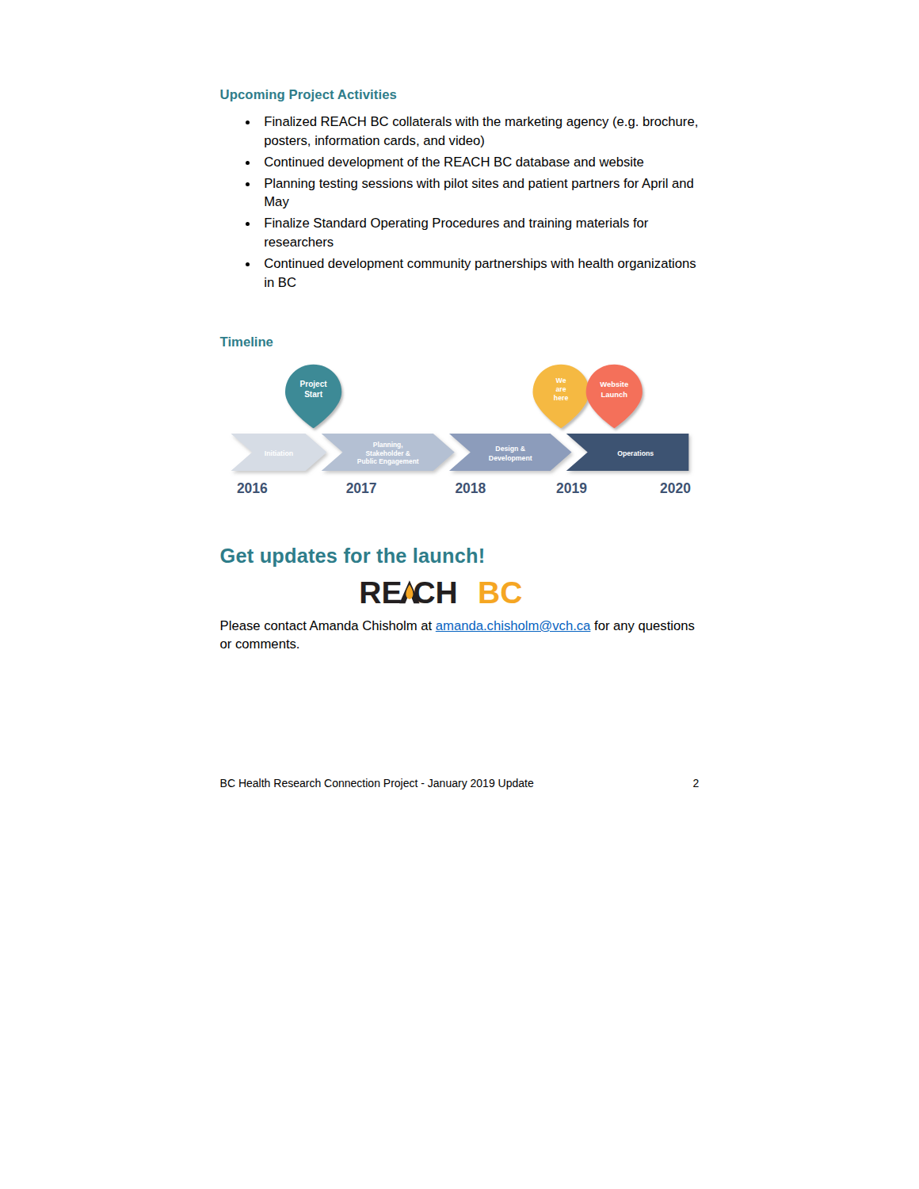Upcoming Project Activities
Finalized REACH BC collaterals with the marketing agency (e.g. brochure, posters, information cards, and video)
Continued development of the REACH BC database and website
Planning testing sessions with pilot sites and patient partners for April and May
Finalize Standard Operating Procedures and training materials for researchers
Continued development community partnerships with health organizations in BC
Timeline
Project Start We are here Website Launch Initiation Planning, Stakeholder & Public Engagement Design & Development Operations 2016 2017 2018 2019 2020
Get updates for the launch!
RE CH BC
Please contact Amanda Chisholm at amanda.chisholm@vch.ca for any questions or comments.
BC Health Research Connection Project - January 2019 Update 2